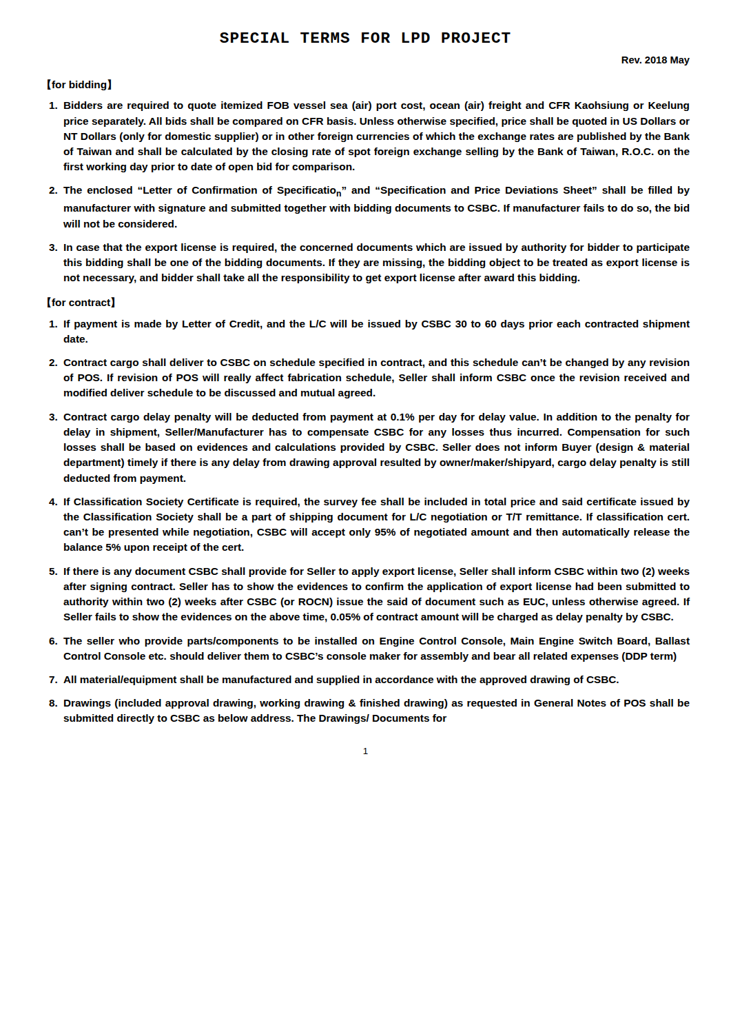SPECIAL TERMS FOR LPD PROJECT
Rev. 2018 May
【for bidding】
Bidders are required to quote itemized FOB vessel sea (air) port cost, ocean (air) freight and CFR Kaohsiung or Keelung price separately. All bids shall be compared on CFR basis. Unless otherwise specified, price shall be quoted in US Dollars or NT Dollars (only for domestic supplier) or in other foreign currencies of which the exchange rates are published by the Bank of Taiwan and shall be calculated by the closing rate of spot foreign exchange selling by the Bank of Taiwan, R.O.C. on the first working day prior to date of open bid for comparison.
The enclosed “Letter of Confirmation of Specification” and “Specification and Price Deviations Sheet” shall be filled by manufacturer with signature and submitted together with bidding documents to CSBC. If manufacturer fails to do so, the bid will not be considered.
In case that the export license is required, the concerned documents which are issued by authority for bidder to participate this bidding shall be one of the bidding documents. If they are missing, the bidding object to be treated as export license is not necessary, and bidder shall take all the responsibility to get export license after award this bidding.
【for contract】
If payment is made by Letter of Credit, and the L/C will be issued by CSBC 30 to 60 days prior each contracted shipment date.
Contract cargo shall deliver to CSBC on schedule specified in contract, and this schedule can’t be changed by any revision of POS. If revision of POS will really affect fabrication schedule, Seller shall inform CSBC once the revision received and modified deliver schedule to be discussed and mutual agreed.
Contract cargo delay penalty will be deducted from payment at 0.1% per day for delay value. In addition to the penalty for delay in shipment, Seller/Manufacturer has to compensate CSBC for any losses thus incurred. Compensation for such losses shall be based on evidences and calculations provided by CSBC. Seller does not inform Buyer (design & material department) timely if there is any delay from drawing approval resulted by owner/maker/shipyard, cargo delay penalty is still deducted from payment.
If Classification Society Certificate is required, the survey fee shall be included in total price and said certificate issued by the Classification Society shall be a part of shipping document for L/C negotiation or T/T remittance. If classification cert. can’t be presented while negotiation, CSBC will accept only 95% of negotiated amount and then automatically release the balance 5% upon receipt of the cert.
If there is any document CSBC shall provide for Seller to apply export license, Seller shall inform CSBC within two (2) weeks after signing contract. Seller has to show the evidences to confirm the application of export license had been submitted to authority within two (2) weeks after CSBC (or ROCN) issue the said of document such as EUC, unless otherwise agreed. If Seller fails to show the evidences on the above time, 0.05% of contract amount will be charged as delay penalty by CSBC.
The seller who provide parts/components to be installed on Engine Control Console, Main Engine Switch Board, Ballast Control Console etc. should deliver them to CSBC’s console maker for assembly and bear all related expenses (DDP term)
All material/equipment shall be manufactured and supplied in accordance with the approved drawing of CSBC.
Drawings (included approval drawing, working drawing & finished drawing) as requested in General Notes of POS shall be submitted directly to CSBC as below address. The Drawings/ Documents for
1